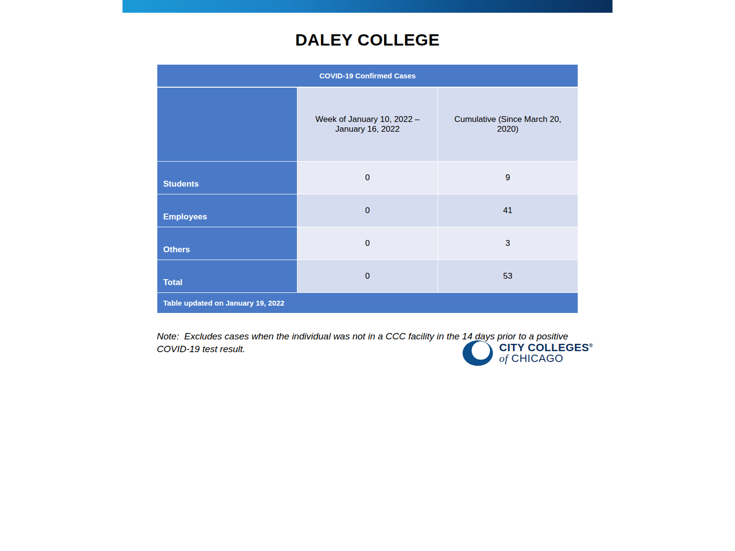DALEY COLLEGE
COVID-19 Confirmed Cases
| | Week of January 10, 2022 – January 16, 2022 | Cumulative (Since March 20, 2020) |
| --- | --- | --- |
| Students | 0 | 9 |
| Employees | 0 | 41 |
| Others | 0 | 3 |
| Total | 0 | 53 |
| Table updated on January 19, 2022 |
Note: Excludes cases when the individual was not in a CCC facility in the 14 days prior to a positive COVID-19 test result.
CITY COLLEGES®
of CHICAGO